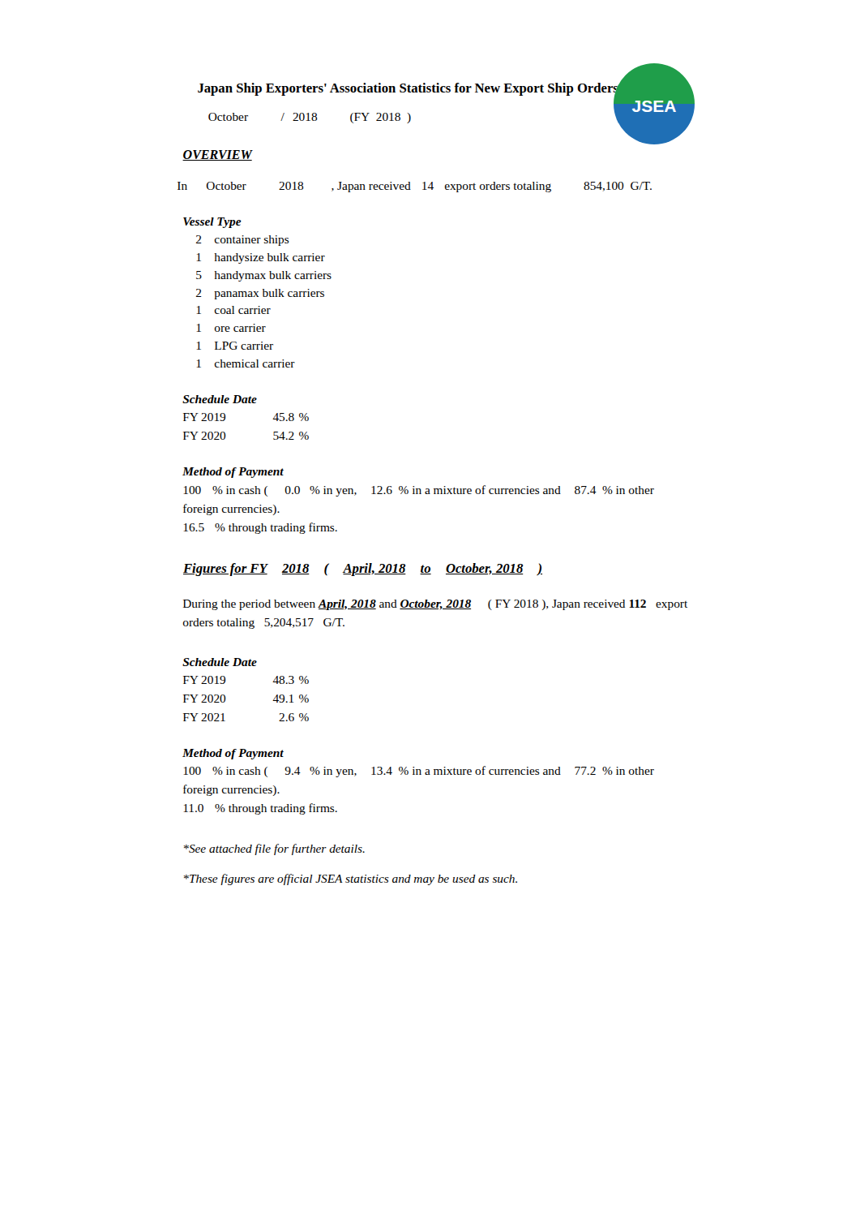JSEA
Japan Ship Exporters' Association Statistics for New Export Ship Orders
October/2018(FY 2018 )
OVERVIEW
In October 2018, Japan received 14 export orders totaling 854,100 G/T.
Vessel Type
2container ships
1handysize bulk carrier
5handymax bulk carriers
2panamax bulk carriers
1coal carrier
1ore carrier
1 LPG carrier
1chemical carrier
Schedule Date
| FY 2019 | 45.8 | % |
| FY 2020 | 54.2 | % |
Method of Payment
100% in cash (0.0 % in yen, 12.6 % in a mixture of currencies and 87.4 % in other foreign currencies).
16.5% through trading firms.
Figures for FY 2018 ( April, 2018 to October, 2018 )
During the period between April, 2018 and October, 2018 ( FY 2018 ), Japan received 112 export orders totaling 5,204,517 G/T.
Schedule Date
| FY 2019 | 48.3 | % |
| FY 2020 | 49.1 | % |
| FY 2021 | 2.6 | % |
Method of Payment
100% in cash (9.4 % in yen, 13.4 % in a mixture of currencies and 77.2 % in other foreign currencies).
11.0% through trading firms.
*See attached file for further details.
*These figures are official JSEA statistics and may be used as such.